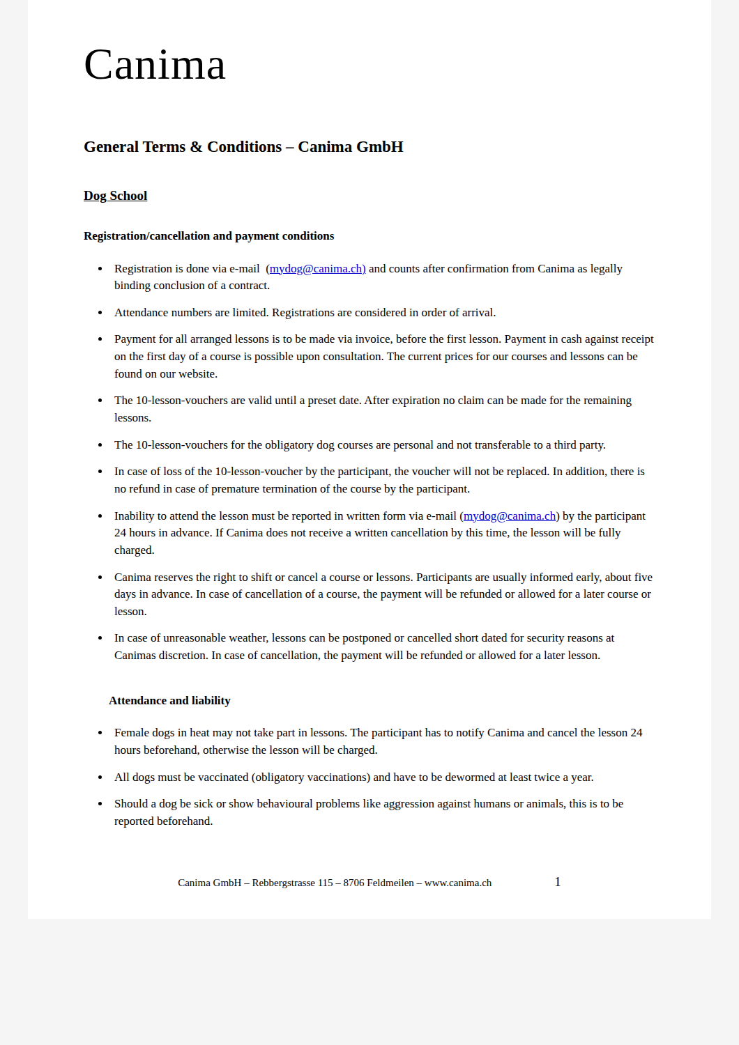Canima
General Terms & Conditions – Canima GmbH
Dog School
Registration/cancellation and payment conditions
Registration is done via e-mail (mydog@canima.ch) and counts after confirmation from Canima as legally binding conclusion of a contract.
Attendance numbers are limited. Registrations are considered in order of arrival.
Payment for all arranged lessons is to be made via invoice, before the first lesson. Payment in cash against receipt on the first day of a course is possible upon consultation. The current prices for our courses and lessons can be found on our website.
The 10-lesson-vouchers are valid until a preset date. After expiration no claim can be made for the remaining lessons.
The 10-lesson-vouchers for the obligatory dog courses are personal and not transferable to a third party.
In case of loss of the 10-lesson-voucher by the participant, the voucher will not be replaced. In addition, there is no refund in case of premature termination of the course by the participant.
Inability to attend the lesson must be reported in written form via e-mail (mydog@canima.ch) by the participant 24 hours in advance. If Canima does not receive a written cancellation by this time, the lesson will be fully charged.
Canima reserves the right to shift or cancel a course or lessons. Participants are usually informed early, about five days in advance. In case of cancellation of a course, the payment will be refunded or allowed for a later course or lesson.
In case of unreasonable weather, lessons can be postponed or cancelled short dated for security reasons at Canimas discretion. In case of cancellation, the payment will be refunded or allowed for a later lesson.
Attendance and liability
Female dogs in heat may not take part in lessons. The participant has to notify Canima and cancel the lesson 24 hours beforehand, otherwise the lesson will be charged.
All dogs must be vaccinated (obligatory vaccinations) and have to be dewormed at least twice a year.
Should a dog be sick or show behavioural problems like aggression against humans or animals, this is to be reported beforehand.
Canima GmbH – Rebbergstrasse 115 – 8706 Feldmeilen – www.canima.ch 1